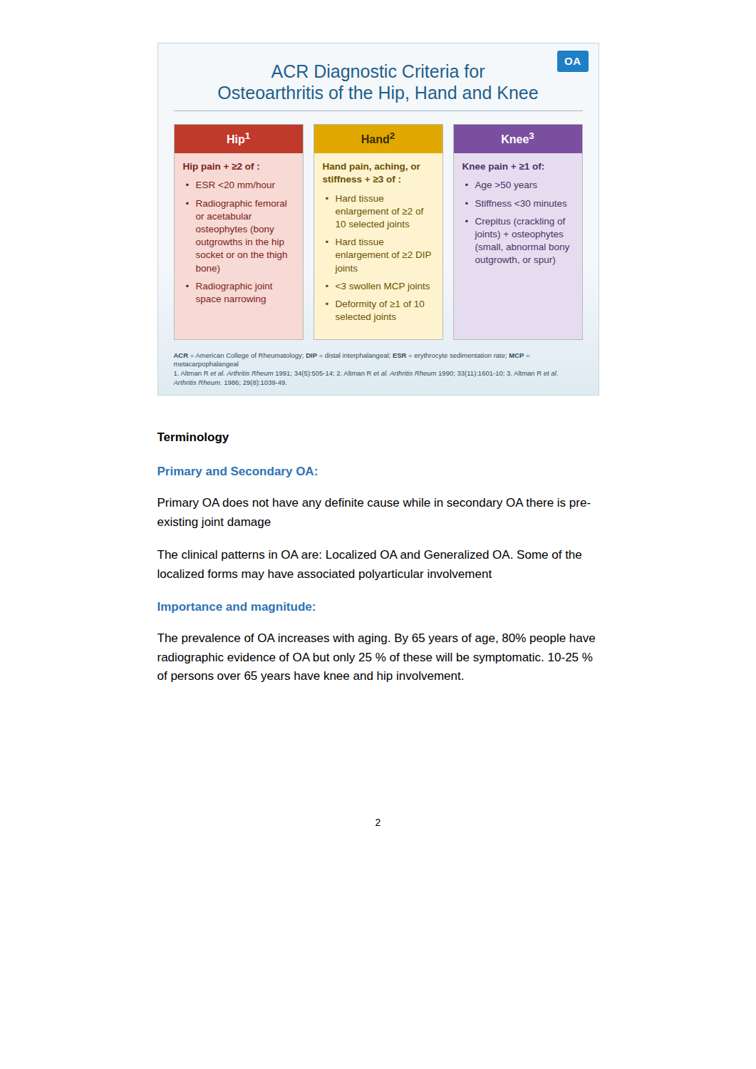OA
ACR Diagnostic Criteria forOsteoarthritis of the Hip, Hand and Knee
Hip1
Hip pain + ≥2 of :
ESR <20 mm/hour
Radiographic femoral or acetabular osteophytes (bony outgrowths in the hip socket or on the thigh bone)
Radiographic joint space narrowing
Hand2
Hand pain, aching, or stiffness + ≥3 of :
Hard tissue enlargement of ≥2 of 10 selected joints
Hard tissue enlargement of ≥2 DIP joints
<3 swollen MCP joints
Deformity of ≥1 of 10 selected joints
Knee3
Knee pain + ≥1 of:
Age >50 years
Stiffness <30 minutes
Crepitus (crackling of joints) + osteophytes (small, abnormal bony outgrowth, or spur)
ACR = American College of Rheumatology; DIP = distal interphalangeal; ESR = erythrocyte sedimentation rate; MCP = metacarpophalangeal
1. Altman R et al. Arthritis Rheum 1991; 34(5):505-14; 2. Altman R et al. Arthritis Rheum 1990; 33(11):1601-10; 3. Altman R et al. Arthritis Rheum. 1986; 29(8):1039-49.
Terminology
Primary and Secondary OA:
Primary OA does not have any definite cause while in secondary OA there is pre-existing joint damage
The clinical patterns in OA are: Localized OA and Generalized OA. Some of the localized forms may have associated polyarticular involvement
Importance and magnitude:
The prevalence of OA increases with aging. By 65 years of age, 80% people have radiographic evidence of OA but only 25 % of these will be symptomatic. 10-25 % of persons over 65 years have knee and hip involvement.
2